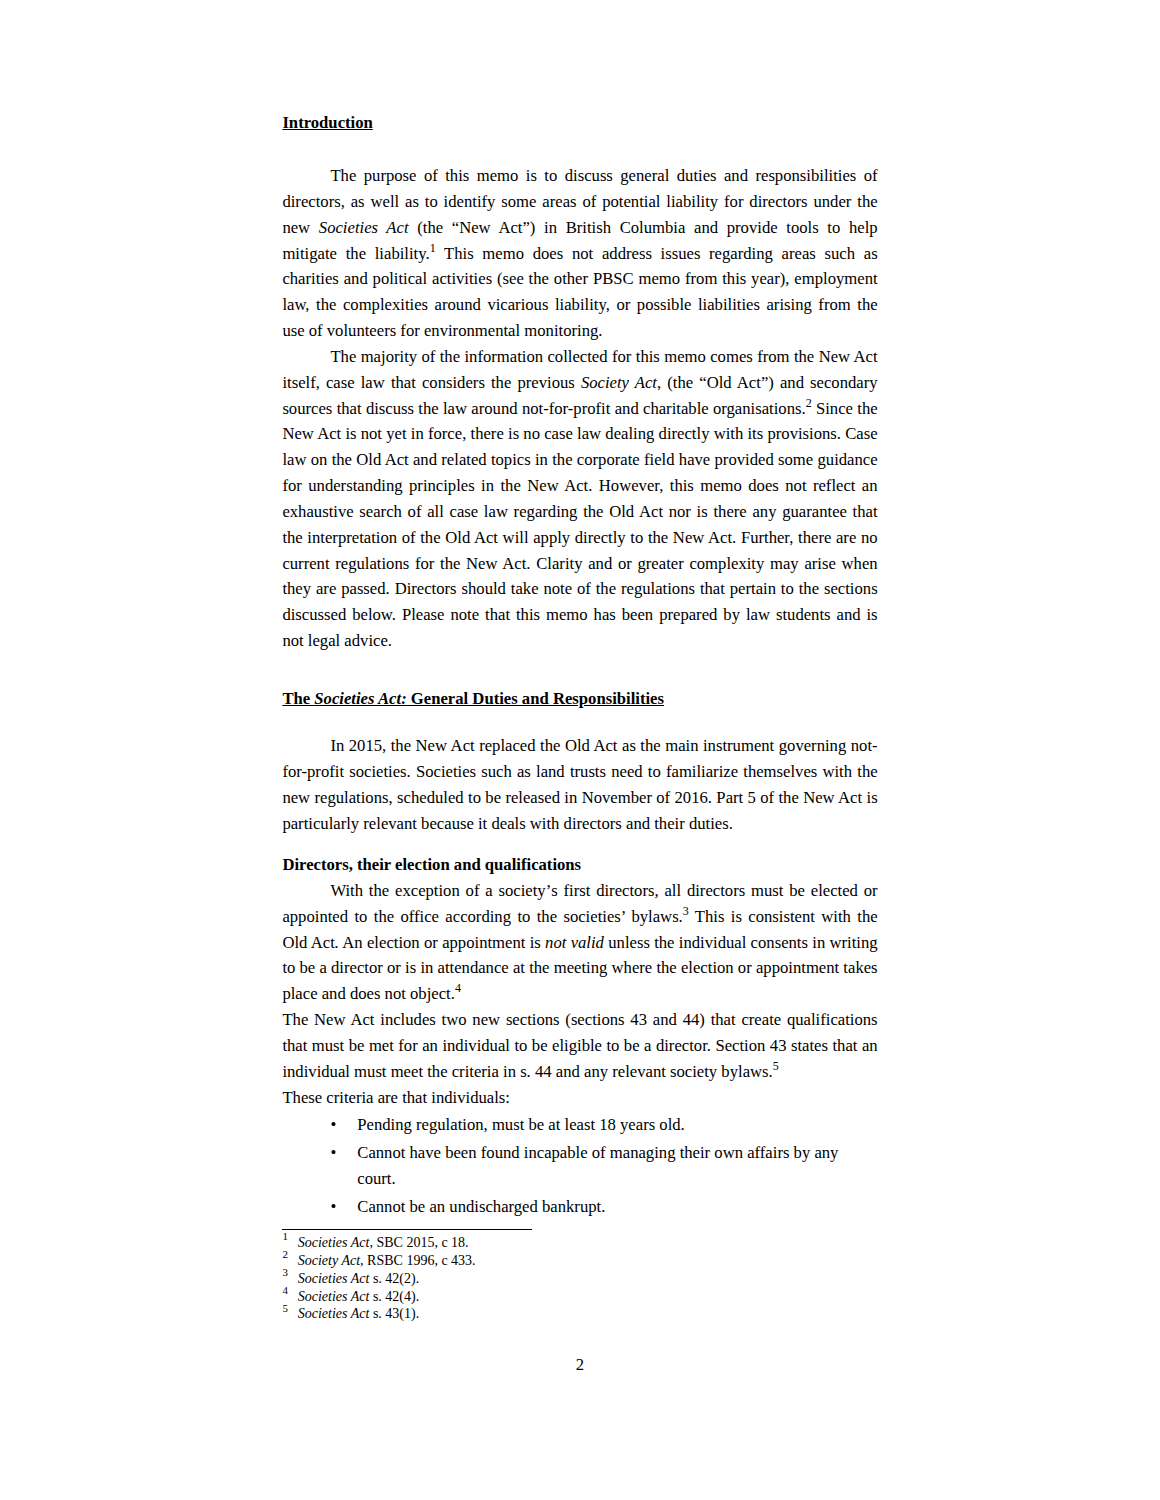Introduction
The purpose of this memo is to discuss general duties and responsibilities of directors, as well as to identify some areas of potential liability for directors under the new Societies Act (the “New Act”) in British Columbia and provide tools to help mitigate the liability.1 This memo does not address issues regarding areas such as charities and political activities (see the other PBSC memo from this year), employment law, the complexities around vicarious liability, or possible liabilities arising from the use of volunteers for environmental monitoring.
The majority of the information collected for this memo comes from the New Act itself, case law that considers the previous Society Act, (the “Old Act”) and secondary sources that discuss the law around not-for-profit and charitable organisations.2 Since the New Act is not yet in force, there is no case law dealing directly with its provisions. Case law on the Old Act and related topics in the corporate field have provided some guidance for understanding principles in the New Act. However, this memo does not reflect an exhaustive search of all case law regarding the Old Act nor is there any guarantee that the interpretation of the Old Act will apply directly to the New Act. Further, there are no current regulations for the New Act. Clarity and or greater complexity may arise when they are passed. Directors should take note of the regulations that pertain to the sections discussed below. Please note that this memo has been prepared by law students and is not legal advice.
The Societies Act: General Duties and Responsibilities
In 2015, the New Act replaced the Old Act as the main instrument governing not-for-profit societies. Societies such as land trusts need to familiarize themselves with the new regulations, scheduled to be released in November of 2016. Part 5 of the New Act is particularly relevant because it deals with directors and their duties.
Directors, their election and qualifications
With the exception of a societyʼs first directors, all directors must be elected or appointed to the office according to the societies’ bylaws.3 This is consistent with the Old Act. An election or appointment is not valid unless the individual consents in writing to be a director or is in attendance at the meeting where the election or appointment takes place and does not object.4
The New Act includes two new sections (sections 43 and 44) that create qualifications that must be met for an individual to be eligible to be a director. Section 43 states that an individual must meet the criteria in s. 44 and any relevant society bylaws.5
These criteria are that individuals:
Pending regulation, must be at least 18 years old.
Cannot have been found incapable of managing their own affairs by any court.
Cannot be an undischarged bankrupt.
Societies Act, SBC 2015, c 18.
Society Act, RSBC 1996, c 433.
Societies Act s. 42(2).
Societies Act s. 42(4).
Societies Act s. 43(1).
2